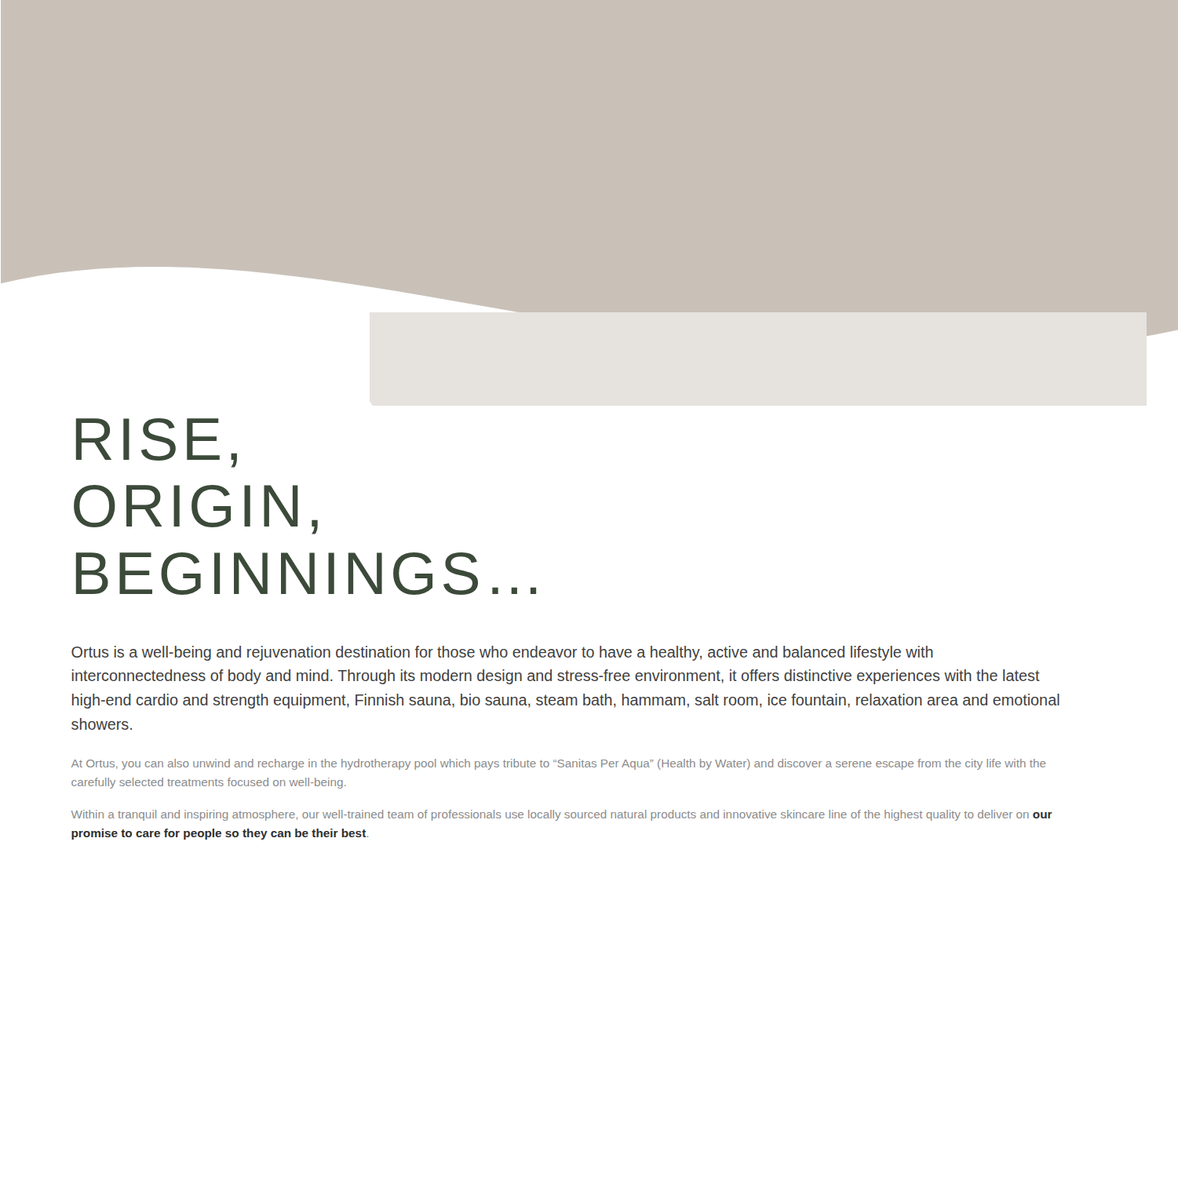Rise, Origin, Beginnings…
Ortus is a well-being and rejuvenation destination for those who endeavor to have a healthy, active and balanced lifestyle with interconnectedness of body and mind. Through its modern design and stress-free environment, it offers distinctive experiences with the latest high-end cardio and strength equipment, Finnish sauna, bio sauna, steam bath, hammam, salt room, ice fountain, relaxation area and emotional showers.
At Ortus, you can also unwind and recharge in the hydrotherapy pool which pays tribute to “Sanitas Per Aqua” (Health by Water) and discover a serene escape from the city life with the carefully selected treatments focused on well-being.
Within a tranquil and inspiring atmosphere, our well-trained team of professionals use locally sourced natural products and innovative skincare line of the highest quality to deliver on our promise to care for people so they can be their best.